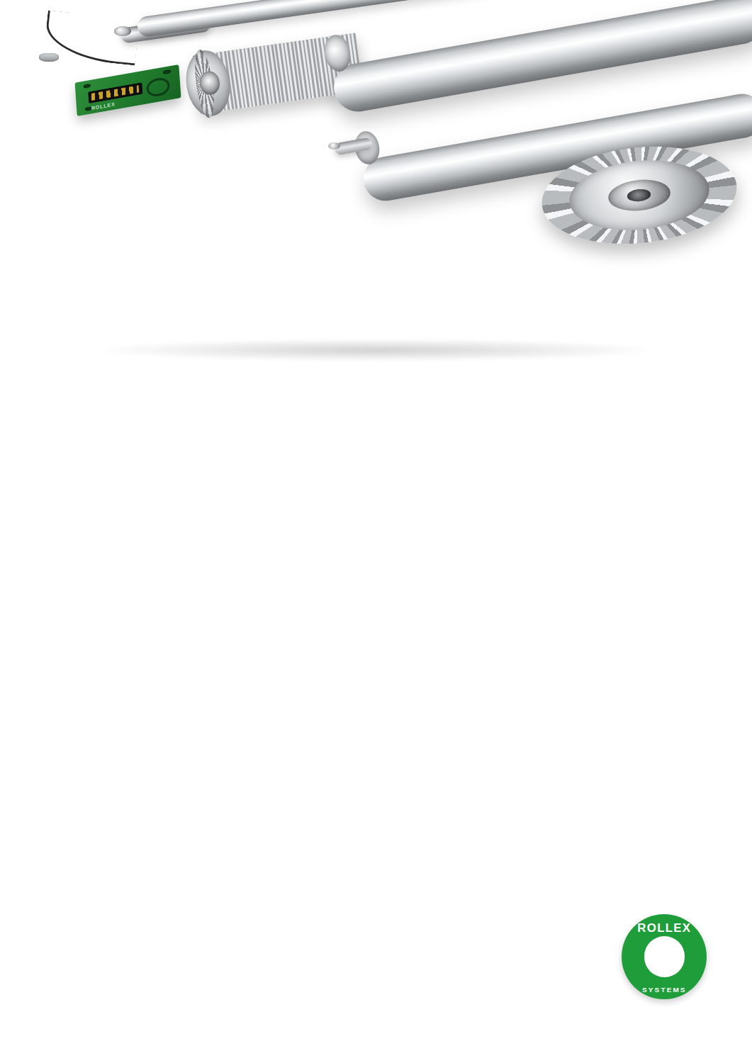ROLLEX
ROLLEX
SYSTEMS